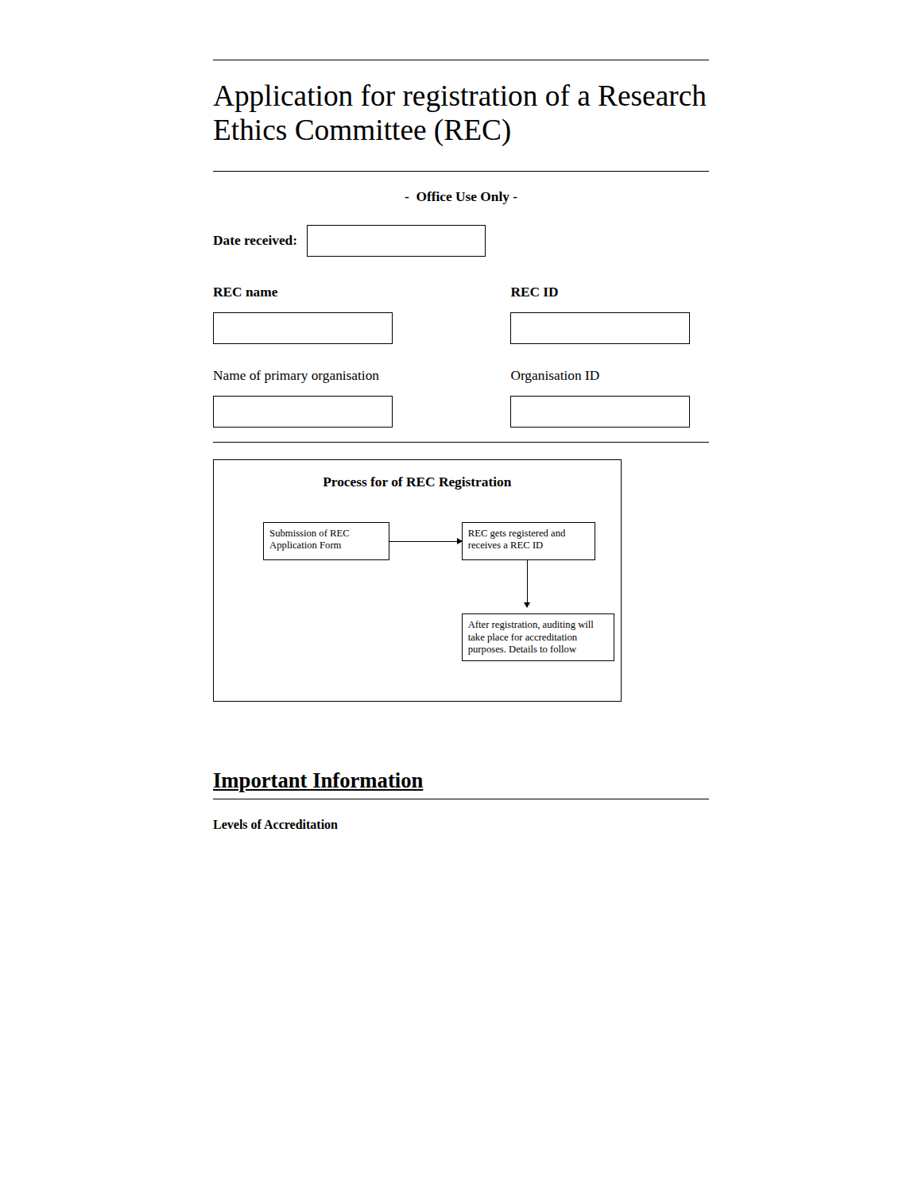Application for registration of a Research Ethics Committee (REC)
- Office Use Only -
Date received:
REC name
REC ID
Name of primary organisation
Organisation ID
Process for of REC Registration
Submission of REC Application Form
REC gets registered and receives a REC ID
After registration, auditing will take place for accreditation purposes. Details to follow
Important Information
Levels of Accreditation